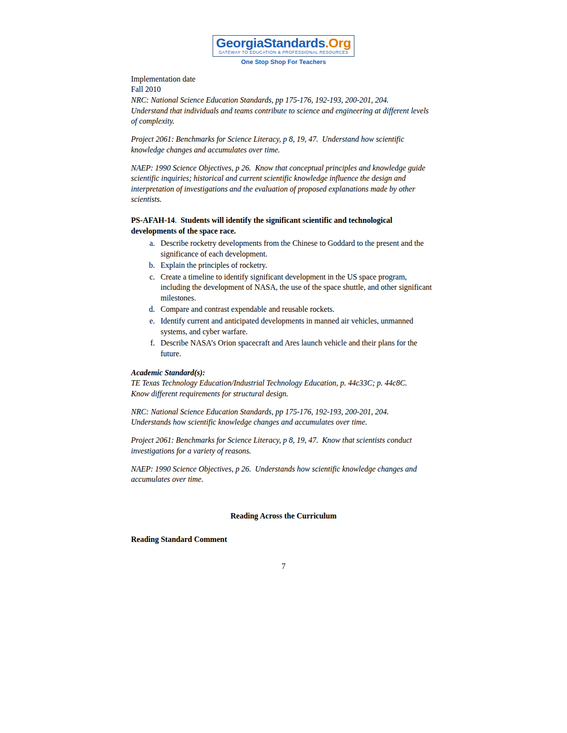Georgia Standards.Org
GATEWAY TO EDUCATION & PROFESSIONAL RESOURCES
One Stop Shop For Teachers
Implementation date
Fall 2010
NRC: National Science Education Standards, pp 175-176, 192-193, 200-201, 204.
Understand that individuals and teams contribute to science and engineering at different levels of complexity.
Project 2061: Benchmarks for Science Literacy, p 8, 19, 47. Understand how scientific knowledge changes and accumulates over time.
NAEP: 1990 Science Objectives, p 26. Know that conceptual principles and knowledge guide scientific inquiries; historical and current scientific knowledge influence the design and interpretation of investigations and the evaluation of proposed explanations made by other scientists.
PS-AFAH-14. Students will identify the significant scientific and technological developments of the space race.
Describe rocketry developments from the Chinese to Goddard to the present and the significance of each development.
Explain the principles of rocketry.
Create a timeline to identify significant development in the US space program, including the development of NASA, the use of the space shuttle, and other significant milestones.
Compare and contrast expendable and reusable rockets.
Identify current and anticipated developments in manned air vehicles, unmanned systems, and cyber warfare.
Describe NASA’s Orion spacecraft and Ares launch vehicle and their plans for the future.
Academic Standard(s):
TE Texas Technology Education/Industrial Technology Education, p. 44c33C; p. 44c8C.
Know different requirements for structural design.
NRC: National Science Education Standards, pp 175-176, 192-193, 200-201, 204.
Understands how scientific knowledge changes and accumulates over time.
Project 2061: Benchmarks for Science Literacy, p 8, 19, 47. Know that scientists conduct investigations for a variety of reasons.
NAEP: 1990 Science Objectives, p 26. Understands how scientific knowledge changes and accumulates over time.
Reading Across the Curriculum
Reading Standard Comment
7